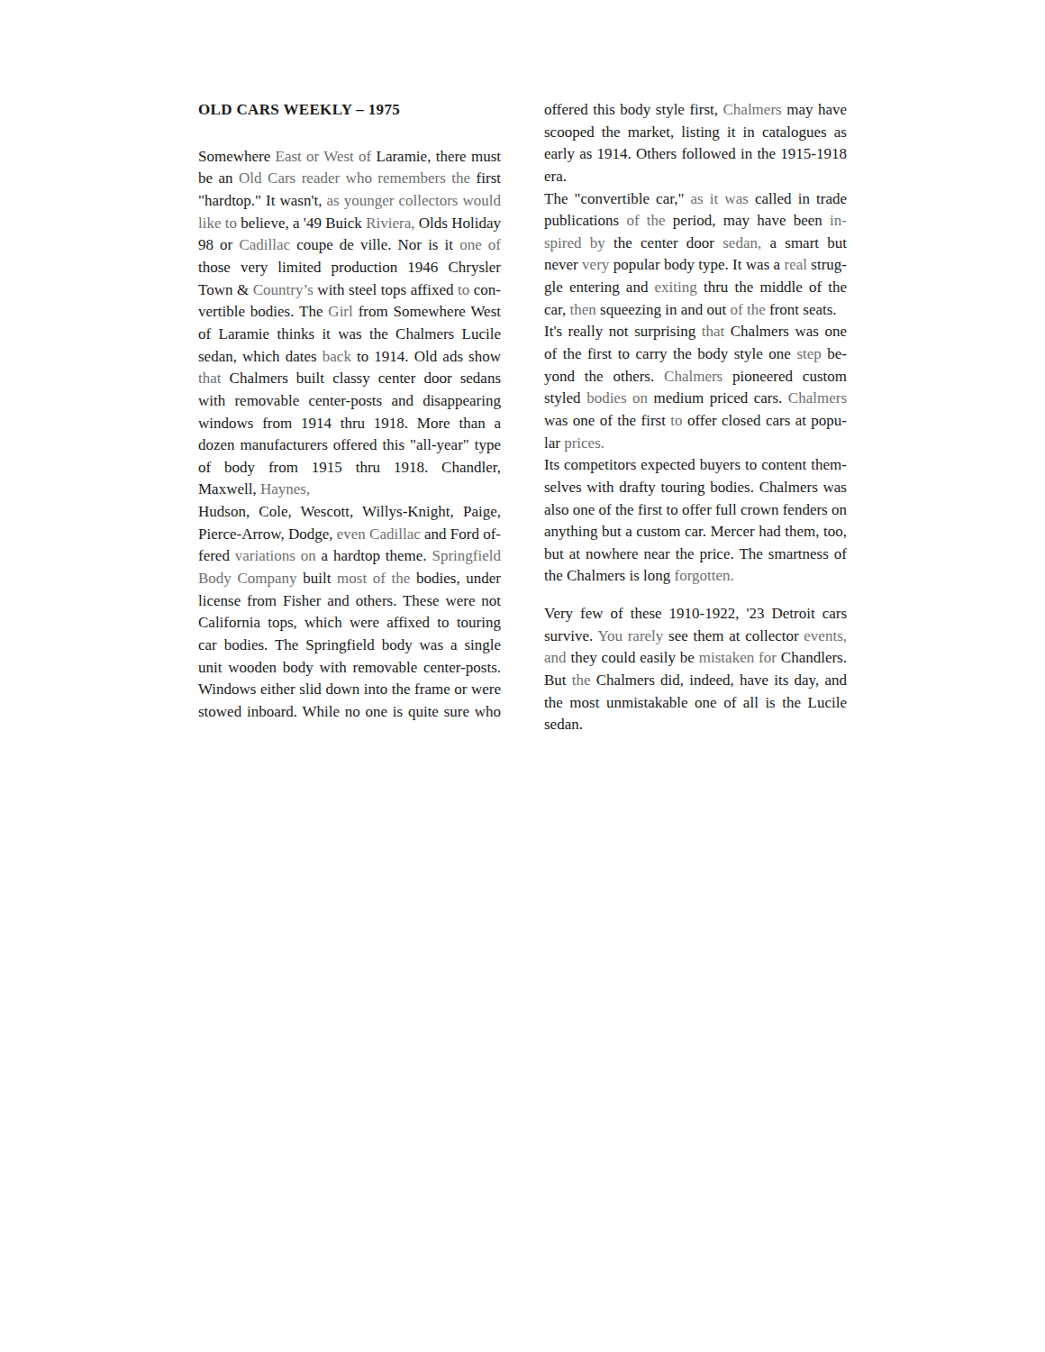Old Cars Weekly – 1975
Somewhere East or West of Laramie, there must be an Old Cars reader who remembers the first "hardtop." It wasn't, as younger collectors would like to believe, a '49 Buick Riviera, Olds Holiday 98 or Cadillac coupe de ville. Nor is it one of those very limited production 1946 Chrysler Town & Country’s with steel tops affixed to convertible bodies. The Girl from Somewhere West of Laramie thinks it was the Chalmers Lucile sedan, which dates back to 1914. Old ads show that Chalmers built classy center door sedans with removable center-posts and disappearing windows from 1914 thru 1918. More than a dozen manufacturers offered this "all-year" type of body from 1915 thru 1918. Chandler, Maxwell, Haynes,
Hudson, Cole, Wescott, Willys-Knight, Paige, Pierce-Arrow, Dodge, even Cadillac and Ford offered variations on a hardtop theme. Springfield Body Company built most of the bodies, under license from Fisher and others. These were not California tops, which were affixed to touring car bodies. The Springfield body was a single unit wooden body with removable center-posts. Windows either slid down into the frame or were stowed inboard. While no one is quite sure who offered this body style first, Chalmers may have scooped the market, listing it in catalogues as early as 1914. Others followed in the 1915-1918 era.
The "convertible car," as it was called in trade publications of the period, may have been inspired by the center door sedan, a smart but never very popular body type. It was a real struggle entering and exiting thru the middle of the car, then squeezing in and out of the front seats.
It's really not surprising that Chalmers was one of the first to carry the body style one step beyond the others. Chalmers pioneered custom styled bodies on medium priced cars. Chalmers was one of the first to offer closed cars at popular prices.
Its competitors expected buyers to content themselves with drafty touring bodies. Chalmers was also one of the first to offer full crown fenders on anything but a custom car. Mercer had them, too, but at nowhere near the price. The smartness of the Chalmers is long forgotten.
Very few of these 1910-1922, '23 Detroit cars survive. You rarely see them at collector events, and they could easily be mistaken for Chandlers. But the Chalmers did, indeed, have its day, and the most unmistakable one of all is the Lucile sedan.